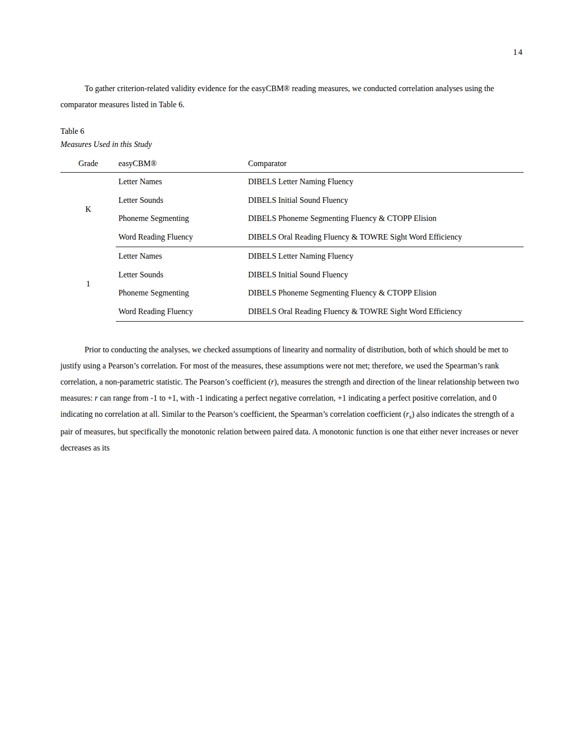14
To gather criterion-related validity evidence for the easyCBM® reading measures, we conducted correlation analyses using the comparator measures listed in Table 6.
Table 6
Measures Used in this Study
| Grade | easyCBM® | Comparator |
| --- | --- | --- |
| K | Letter Names | DIBELS Letter Naming Fluency |
| Letter Sounds | DIBELS Initial Sound Fluency |
| Phoneme Segmenting | DIBELS Phoneme Segmenting Fluency & CTOPP Elision |
| Word Reading Fluency | DIBELS Oral Reading Fluency & TOWRE Sight Word Efficiency |
| 1 | Letter Names | DIBELS Letter Naming Fluency |
| Letter Sounds | DIBELS Initial Sound Fluency |
| Phoneme Segmenting | DIBELS Phoneme Segmenting Fluency & CTOPP Elision |
| Word Reading Fluency | DIBELS Oral Reading Fluency & TOWRE Sight Word Efficiency |
Prior to conducting the analyses, we checked assumptions of linearity and normality of distribution, both of which should be met to justify using a Pearson’s correlation. For most of the measures, these assumptions were not met; therefore, we used the Spearman’s rank correlation, a non-parametric statistic. The Pearson’s coefficient (r), measures the strength and direction of the linear relationship between two measures: r can range from -1 to +1, with -1 indicating a perfect negative correlation, +1 indicating a perfect positive correlation, and 0 indicating no correlation at all. Similar to the Pearson’s coefficient, the Spearman’s correlation coefficient (rs) also indicates the strength of a pair of measures, but specifically the monotonic relation between paired data. A monotonic function is one that either never increases or never decreases as its